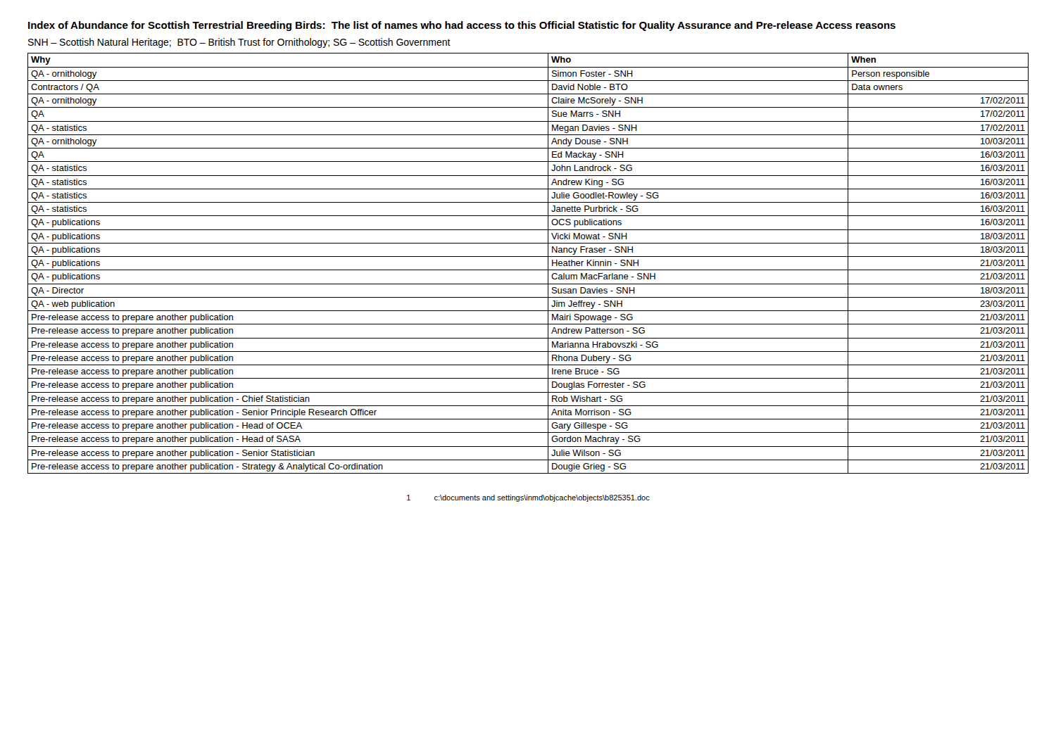Index of Abundance for Scottish Terrestrial Breeding Birds: The list of names who had access to this Official Statistic for Quality Assurance and Pre-release Access reasons
SNH – Scottish Natural Heritage; BTO – British Trust for Ornithology; SG – Scottish Government
| Why | Who | When |
| --- | --- | --- |
| QA - ornithology | Simon Foster - SNH | Person responsible |
| Contractors / QA | David Noble - BTO | Data owners |
| QA - ornithology | Claire McSorely - SNH | 17/02/2011 |
| QA | Sue Marrs - SNH | 17/02/2011 |
| QA - statistics | Megan Davies - SNH | 17/02/2011 |
| QA - ornithology | Andy Douse - SNH | 10/03/2011 |
| QA | Ed Mackay - SNH | 16/03/2011 |
| QA - statistics | John Landrock - SG | 16/03/2011 |
| QA - statistics | Andrew King - SG | 16/03/2011 |
| QA - statistics | Julie Goodlet-Rowley - SG | 16/03/2011 |
| QA - statistics | Janette Purbrick - SG | 16/03/2011 |
| QA - publications | OCS publications | 16/03/2011 |
| QA - publications | Vicki Mowat - SNH | 18/03/2011 |
| QA - publications | Nancy Fraser - SNH | 18/03/2011 |
| QA - publications | Heather Kinnin - SNH | 21/03/2011 |
| QA - publications | Calum MacFarlane - SNH | 21/03/2011 |
| QA - Director | Susan Davies - SNH | 18/03/2011 |
| QA - web publication | Jim Jeffrey - SNH | 23/03/2011 |
| Pre-release access to prepare another publication | Mairi Spowage - SG | 21/03/2011 |
| Pre-release access to prepare another publication | Andrew Patterson - SG | 21/03/2011 |
| Pre-release access to prepare another publication | Marianna Hrabovszki - SG | 21/03/2011 |
| Pre-release access to prepare another publication | Rhona Dubery - SG | 21/03/2011 |
| Pre-release access to prepare another publication | Irene Bruce - SG | 21/03/2011 |
| Pre-release access to prepare another publication | Douglas Forrester - SG | 21/03/2011 |
| Pre-release access to prepare another publication - Chief Statistician | Rob Wishart - SG | 21/03/2011 |
| Pre-release access to prepare another publication - Senior Principle Research Officer | Anita Morrison - SG | 21/03/2011 |
| Pre-release access to prepare another publication - Head of OCEA | Gary Gillespe - SG | 21/03/2011 |
| Pre-release access to prepare another publication - Head of SASA | Gordon Machray - SG | 21/03/2011 |
| Pre-release access to prepare another publication - Senior Statistician | Julie Wilson - SG | 21/03/2011 |
| Pre-release access to prepare another publication - Strategy & Analytical Co-ordination | Dougie Grieg - SG | 21/03/2011 |
1c:\documents and settings\inmd\objcache\objects\b825351.doc